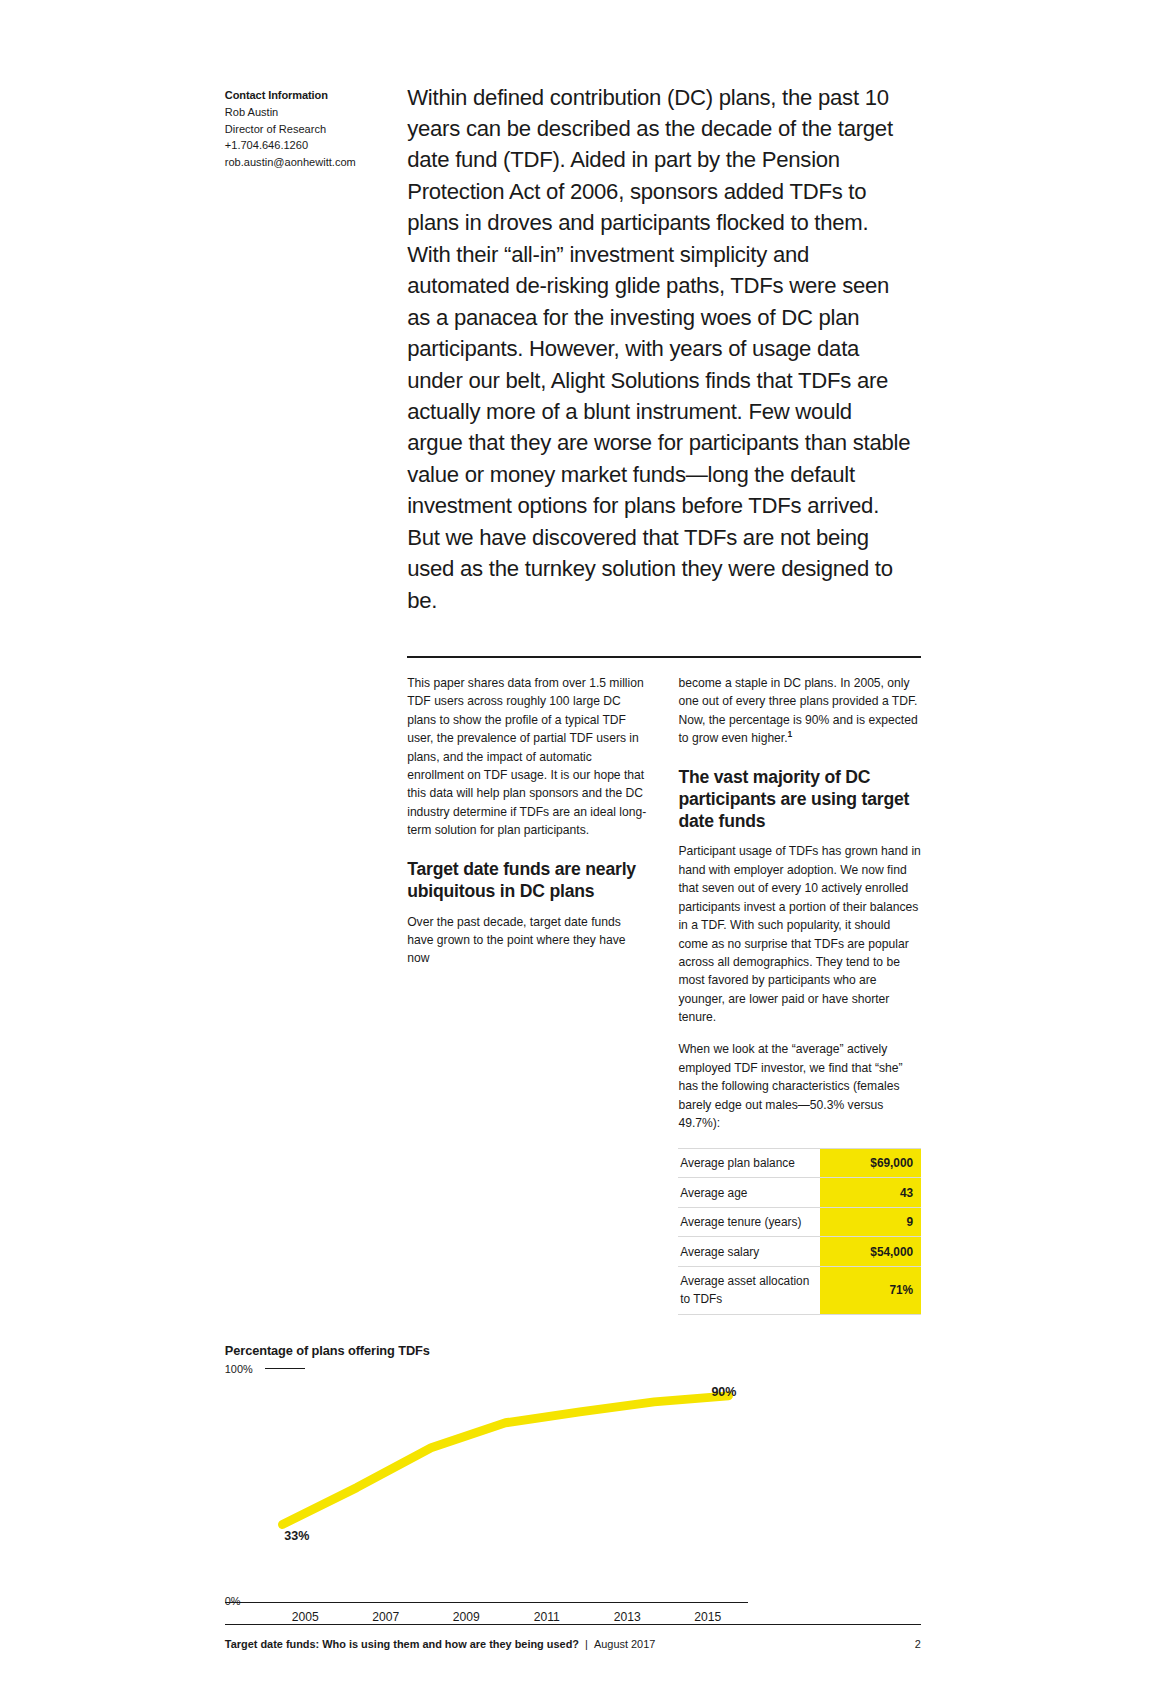Contact Information
Rob Austin
Director of Research
+1.704.646.1260
rob.austin@aonhewitt.com
Within defined contribution (DC) plans, the past 10 years can be described as the decade of the target date fund (TDF). Aided in part by the Pension Protection Act of 2006, sponsors added TDFs to plans in droves and participants flocked to them. With their “all-in” investment simplicity and automated de-risking glide paths, TDFs were seen as a panacea for the investing woes of DC plan participants. However, with years of usage data under our belt, Alight Solutions finds that TDFs are actually more of a blunt instrument. Few would argue that they are worse for participants than stable value or money market funds—long the default investment options for plans before TDFs arrived. But we have discovered that TDFs are not being used as the turnkey solution they were designed to be.
This paper shares data from over 1.5 million TDF users across roughly 100 large DC plans to show the profile of a typical TDF user, the prevalence of partial TDF users in plans, and the impact of automatic enrollment on TDF usage. It is our hope that this data will help plan sponsors and the DC industry determine if TDFs are an ideal long-term solution for plan participants.
Target date funds are nearly ubiquitous in DC plans
Over the past decade, target date funds have grown to the point where they have now
become a staple in DC plans. In 2005, only one out of every three plans provided a TDF. Now, the percentage is 90% and is expected to grow even higher.1
The vast majority of DC participants are using target date funds
Participant usage of TDFs has grown hand in hand with employer adoption. We now find that seven out of every 10 actively enrolled participants invest a portion of their balances in a TDF. With such popularity, it should come as no surprise that TDFs are popular across all demographics. They tend to be most favored by participants who are younger, are lower paid or have shorter tenure.
When we look at the “average” actively employed TDF investor, we find that “she” has the following characteristics (females barely edge out males—50.3% versus 49.7%):
| Average plan balance | $69,000 |
| Average age | 43 |
| Average tenure (years) | 9 |
| Average salary | $54,000 |
| Average asset allocation to TDFs | 71% |
Percentage of plans offering TDFs
100%
0%
33%
90%
200520072009201120132015
Target date funds: Who is using them and how are they being used? | August 2017
2